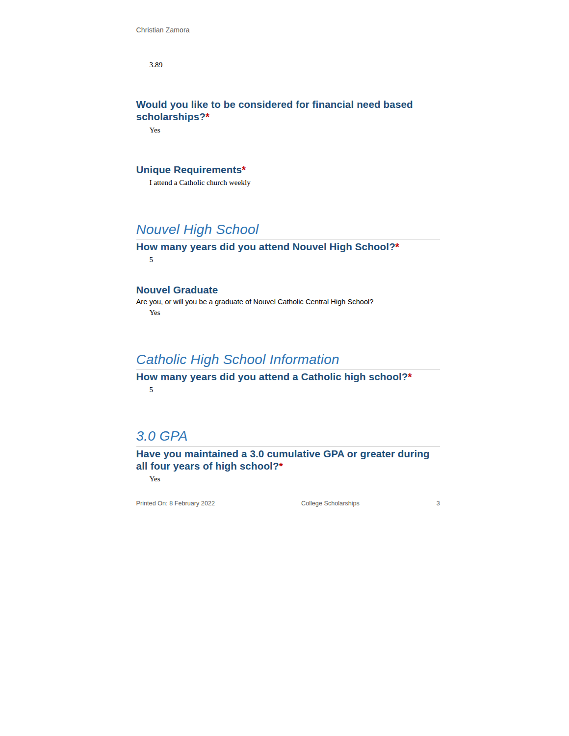Christian Zamora
3.89
Would you like to be considered for financial need based scholarships?*
Yes
Unique Requirements*
I attend a Catholic church weekly
Nouvel High School
How many years did you attend Nouvel High School?*
5
Nouvel Graduate
Are you, or will you be a graduate of Nouvel Catholic Central High School?
Yes
Catholic High School Information
How many years did you attend a Catholic high school?*
5
3.0 GPA
Have you maintained a 3.0 cumulative GPA or greater during all four years of high school?*
Yes
Printed On: 8 February 2022 College Scholarships 3